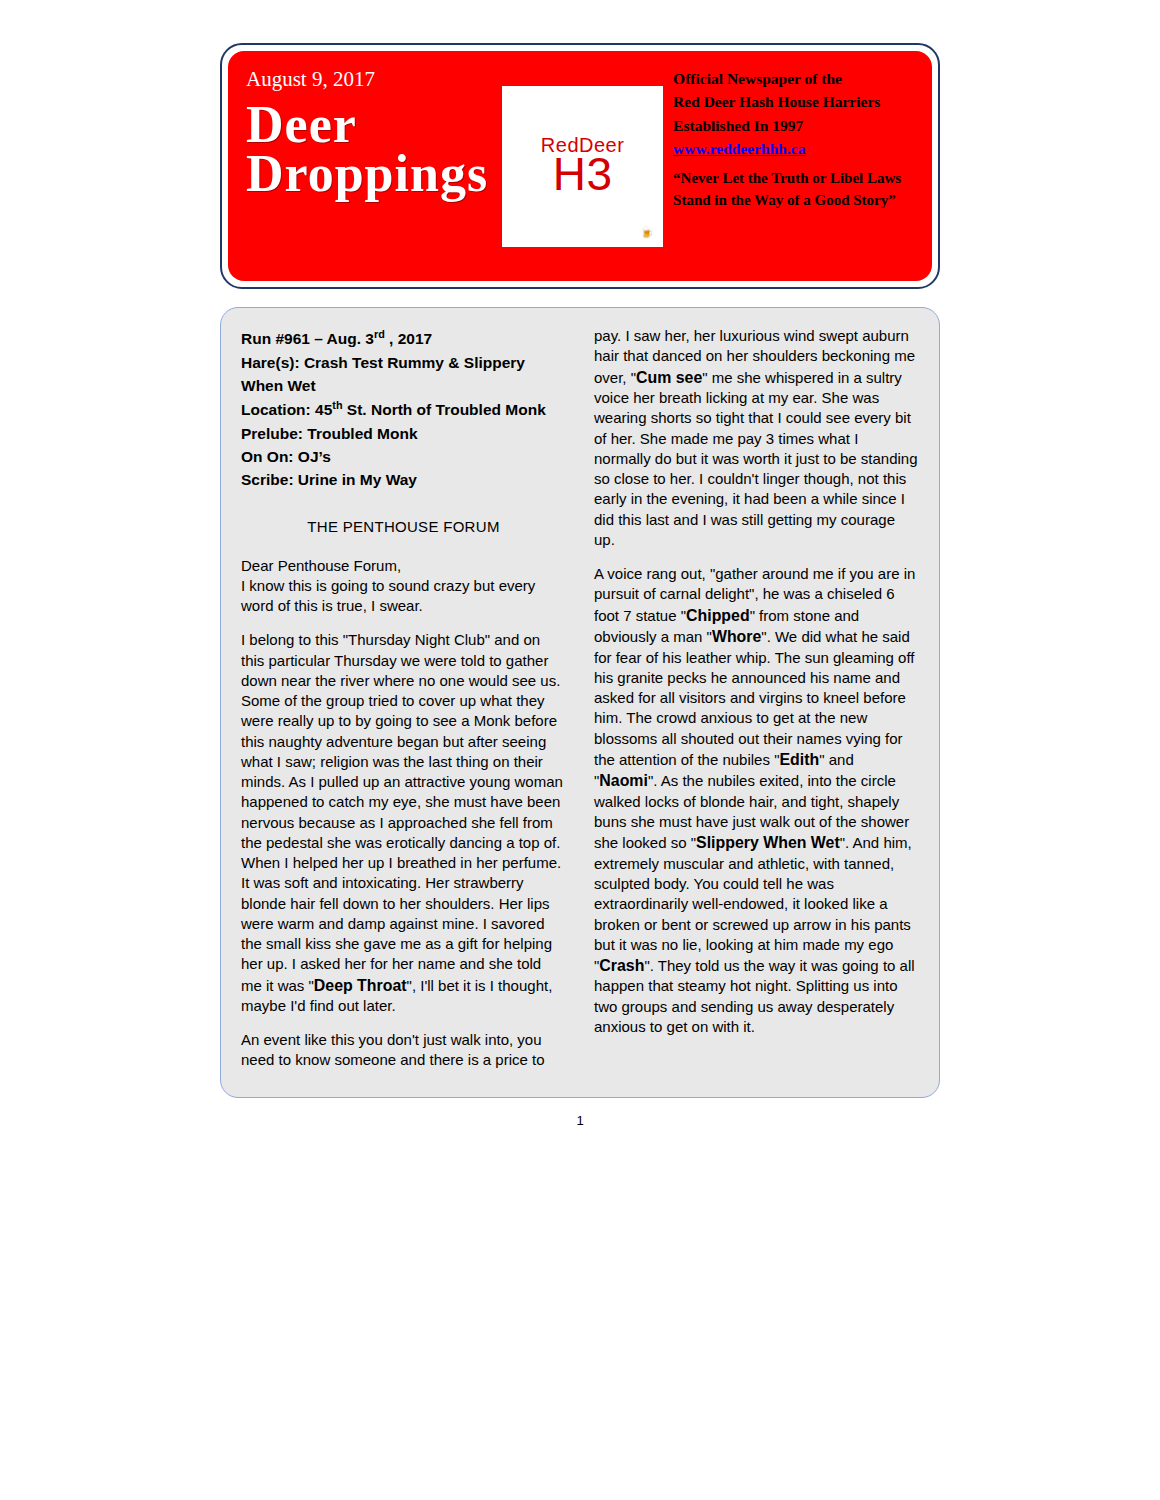August 9, 2017
Deer
Droppings
RedDeer H3
🍺
Official Newspaper of the
Red Deer Hash House Harriers
Established In 1997
www.reddeerhhh.ca
“Never Let the Truth or Libel Laws Stand in the Way of a Good Story”
Run #961 – Aug. 3rd , 2017
Hare(s): Crash Test Rummy & Slippery When Wet
Location: 45th St. North of Troubled Monk
Prelube: Troubled Monk
On On: OJ’s
Scribe: Urine in My Way
THE PENTHOUSE FORUM
Dear Penthouse Forum,
I know this is going to sound crazy but every word of this is true, I swear.
I belong to this "Thursday Night Club" and on this particular Thursday we were told to gather down near the river where no one would see us. Some of the group tried to cover up what they were really up to by going to see a Monk before this naughty adventure began but after seeing what I saw; religion was the last thing on their minds. As I pulled up an attractive young woman happened to catch my eye, she must have been nervous because as I approached she fell from the pedestal she was erotically dancing a top of. When I helped her up I breathed in her perfume. It was soft and intoxicating. Her strawberry blonde hair fell down to her shoulders. Her lips were warm and damp against mine. I savored the small kiss she gave me as a gift for helping her up. I asked her for her name and she told me it was "Deep Throat", I'll bet it is I thought, maybe I'd find out later.
An event like this you don't just walk into, you need to know someone and there is a price to pay. I saw her, her luxurious wind swept auburn hair that danced on her shoulders beckoning me over, "Cum see" me she whispered in a sultry voice her breath licking at my ear. She was wearing shorts so tight that I could see every bit of her. She made me pay 3 times what I normally do but it was worth it just to be standing so close to her. I couldn't linger though, not this early in the evening, it had been a while since I did this last and I was still getting my courage up.
A voice rang out, "gather around me if you are in pursuit of carnal delight", he was a chiseled 6 foot 7 statue "Chipped" from stone and obviously a man "Whore". We did what he said for fear of his leather whip. The sun gleaming off his granite pecks he announced his name and asked for all visitors and virgins to kneel before him. The crowd anxious to get at the new blossoms all shouted out their names vying for the attention of the nubiles "Edith" and "Naomi". As the nubiles exited, into the circle walked locks of blonde hair, and tight, shapely buns she must have just walk out of the shower she looked so "Slippery When Wet". And him, extremely muscular and athletic, with tanned, sculpted body. You could tell he was extraordinarily well-endowed, it looked like a broken or bent or screwed up arrow in his pants but it was no lie, looking at him made my ego "Crash". They told us the way it was going to all happen that steamy hot night. Splitting us into two groups and sending us away desperately anxious to get on with it.
1